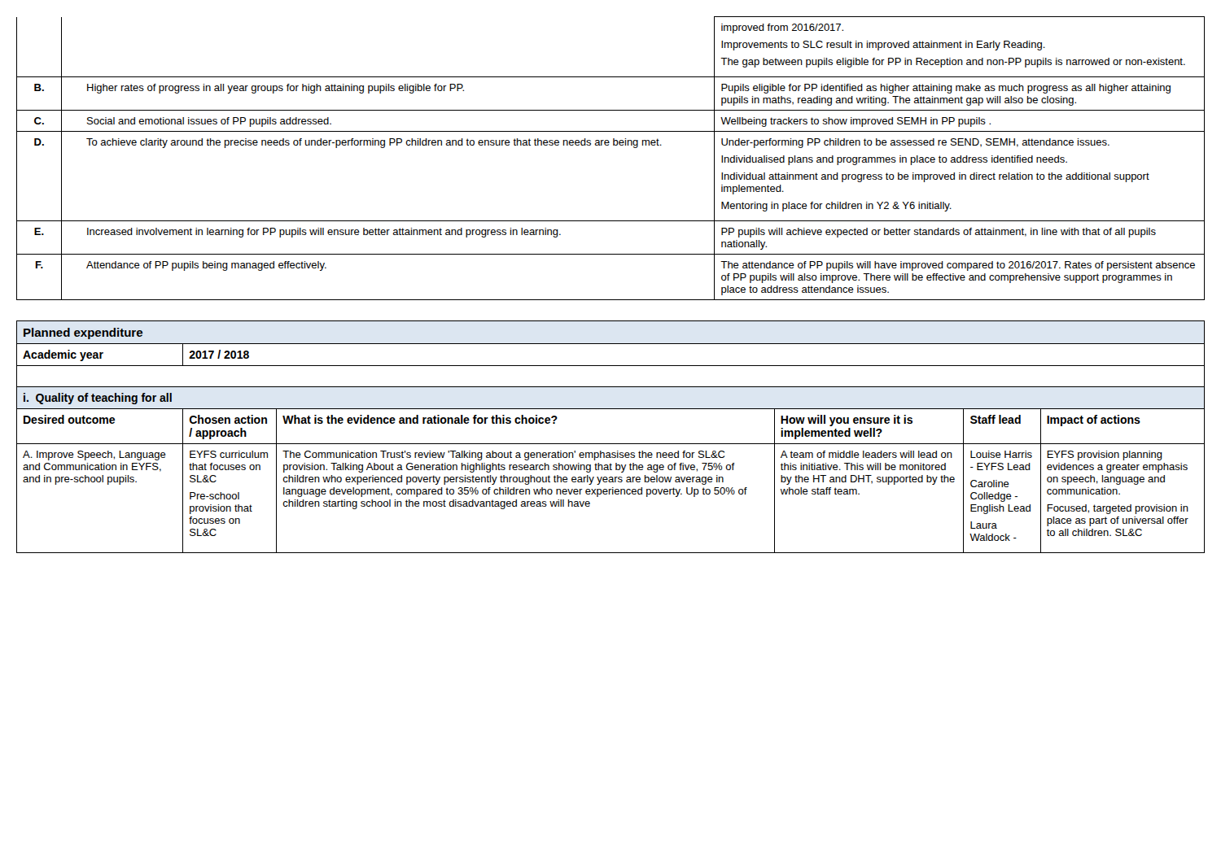| | | improved from 2016/2017. Improvements to SLC result in improved attainment in Early Reading. The gap between pupils eligible for PP in Reception and non-PP pupils is narrowed or non-existent. |
| B. | Higher rates of progress in all year groups for high attaining pupils eligible for PP. | Pupils eligible for PP identified as higher attaining make as much progress as all higher attaining pupils in maths, reading and writing. The attainment gap will also be closing. |
| C. | Social and emotional issues of PP pupils addressed. | Wellbeing trackers to show improved SEMH in PP pupils . |
| D. | To achieve clarity around the precise needs of under-performing PP children and to ensure that these needs are being met. | Under-performing PP children to be assessed re SEND, SEMH, attendance issues. Individualised plans and programmes in place to address identified needs. Individual attainment and progress to be improved in direct relation to the additional support implemented. Mentoring in place for children in Y2 & Y6 initially. |
| E. | Increased involvement in learning for PP pupils will ensure better attainment and progress in learning. | PP pupils will achieve expected or better standards of attainment, in line with that of all pupils nationally. |
| F. | Attendance of PP pupils being managed effectively. | The attendance of PP pupils will have improved compared to 2016/2017. Rates of persistent absence of PP pupils will also improve. There will be effective and comprehensive support programmes in place to address attendance issues. |
| Planned expenditure |
| Academic year | 2017 / 2018 |
| i. Quality of teaching for all |
| Desired outcome | Chosen action / approach | What is the evidence and rationale for this choice? | How will you ensure it is implemented well? | Staff lead | Impact of actions |
| A. Improve Speech, Language and Communication in EYFS, and in pre-school pupils. | EYFS curriculum that focuses on SL&C Pre-school provision that focuses on SL&C | The Communication Trust's review 'Talking about a generation' emphasises the need for SL&C provision. Talking About a Generation highlights research showing that by the age of five, 75% of children who experienced poverty persistently throughout the early years are below average in language development, compared to 35% of children who never experienced poverty. Up to 50% of children starting school in the most disadvantaged areas will have | A team of middle leaders will lead on this initiative. This will be monitored by the HT and DHT, supported by the whole staff team. | Louise Harris - EYFS Lead Caroline Colledge - English Lead Laura Waldock - | EYFS provision planning evidences a greater emphasis on speech, language and communication. Focused, targeted provision in place as part of universal offer to all children. SL&C |